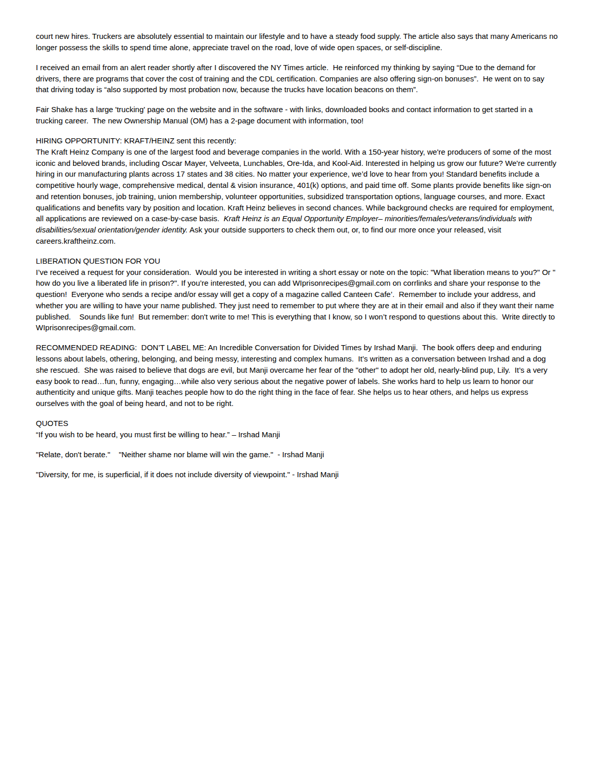court new hires. Truckers are absolutely essential to maintain our lifestyle and to have a steady food supply. The article also says that many Americans no longer possess the skills to spend time alone, appreciate travel on the road, love of wide open spaces, or self-discipline.
I received an email from an alert reader shortly after I discovered the NY Times article. He reinforced my thinking by saying “Due to the demand for drivers, there are programs that cover the cost of training and the CDL certification. Companies are also offering sign-on bonuses”. He went on to say that driving today is “also supported by most probation now, because the trucks have location beacons on them”.
Fair Shake has a large 'trucking' page on the website and in the software - with links, downloaded books and contact information to get started in a trucking career. The new Ownership Manual (OM) has a 2-page document with information, too!
HIRING OPPORTUNITY: KRAFT/HEINZ sent this recently:
The Kraft Heinz Company is one of the largest food and beverage companies in the world. With a 150-year history, we're producers of some of the most iconic and beloved brands, including Oscar Mayer, Velveeta, Lunchables, Ore-Ida, and Kool-Aid. Interested in helping us grow our future? We're currently hiring in our manufacturing plants across 17 states and 38 cities. No matter your experience, we’d love to hear from you! Standard benefits include a competitive hourly wage, comprehensive medical, dental & vision insurance, 401(k) options, and paid time off. Some plants provide benefits like sign-on and retention bonuses, job training, union membership, volunteer opportunities, subsidized transportation options, language courses, and more. Exact qualifications and benefits vary by position and location. Kraft Heinz believes in second chances. While background checks are required for employment, all applications are reviewed on a case-by-case basis. Kraft Heinz is an Equal Opportunity Employer– minorities/females/veterans/individuals with disabilities/sexual orientation/gender identity. Ask your outside supporters to check them out, or, to find our more once your released, visit careers.kraftheinz.com.
LIBERATION QUESTION FOR YOU
I’ve received a request for your consideration. Would you be interested in writing a short essay or note on the topic: "What liberation means to you?" Or " how do you live a liberated life in prison?". If you’re interested, you can add WIprisonrecipes@gmail.com on corrlinks and share your response to the question! Everyone who sends a recipe and/or essay will get a copy of a magazine called Canteen Cafe’. Remember to include your address, and whether you are willing to have your name published. They just need to remember to put where they are at in their email and also if they want their name published. Sounds like fun! But remember: don't write to me! This is everything that I know, so I won’t respond to questions about this. Write directly to WIprisonrecipes@gmail.com.
RECOMMENDED READING: DON’T LABEL ME: An Incredible Conversation for Divided Times by Irshad Manji. The book offers deep and enduring lessons about labels, othering, belonging, and being messy, interesting and complex humans. It’s written as a conversation between Irshad and a dog she rescued. She was raised to believe that dogs are evil, but Manji overcame her fear of the "other" to adopt her old, nearly-blind pup, Lily. It’s a very easy book to read…fun, funny, engaging…while also very serious about the negative power of labels. She works hard to help us learn to honor our authenticity and unique gifts. Manji teaches people how to do the right thing in the face of fear. She helps us to hear others, and helps us express ourselves with the goal of being heard, and not to be right.
QUOTES
“If you wish to be heard, you must first be willing to hear.” – Irshad Manji
"Relate, don't berate." "Neither shame nor blame will win the game." - Irshad Manji
"Diversity, for me, is superficial, if it does not include diversity of viewpoint." - Irshad Manji